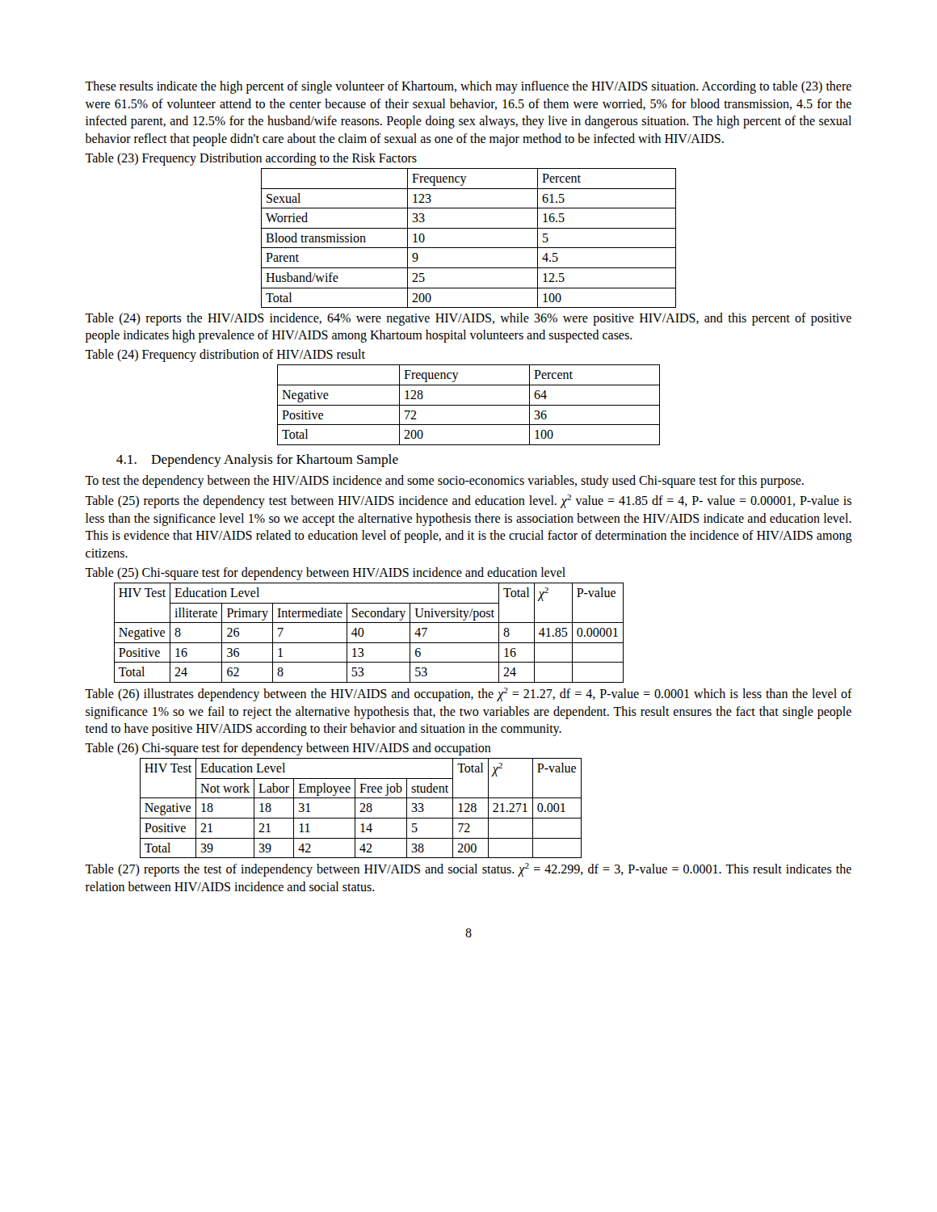These results indicate the high percent of single volunteer of Khartoum, which may influence the HIV/AIDS situation. According to table (23) there were 61.5% of volunteer attend to the center because of their sexual behavior, 16.5 of them were worried, 5% for blood transmission, 4.5 for the infected parent, and 12.5% for the husband/wife reasons. People doing sex always, they live in dangerous situation. The high percent of the sexual behavior reflect that people didn't care about the claim of sexual as one of the major method to be infected with HIV/AIDS.
Table (23) Frequency Distribution according to the Risk Factors
| | Frequency | Percent |
| Sexual | 123 | 61.5 |
| Worried | 33 | 16.5 |
| Blood transmission | 10 | 5 |
| Parent | 9 | 4.5 |
| Husband/wife | 25 | 12.5 |
| Total | 200 | 100 |
Table (24) reports the HIV/AIDS incidence, 64% were negative HIV/AIDS, while 36% were positive HIV/AIDS, and this percent of positive people indicates high prevalence of HIV/AIDS among Khartoum hospital volunteers and suspected cases.
Table (24) Frequency distribution of HIV/AIDS result
| | Frequency | Percent |
| Negative | 128 | 64 |
| Positive | 72 | 36 |
| Total | 200 | 100 |
4.1. Dependency Analysis for Khartoum Sample
To test the dependency between the HIV/AIDS incidence and some socio-economics variables, study used Chi-square test for this purpose.
Table (25) reports the dependency test between HIV/AIDS incidence and education level. χ2 value = 41.85 df = 4, P- value = 0.00001, P-value is less than the significance level 1% so we accept the alternative hypothesis there is association between the HIV/AIDS indicate and education level. This is evidence that HIV/AIDS related to education level of people, and it is the crucial factor of determination the incidence of HIV/AIDS among citizens.
Table (25) Chi-square test for dependency between HIV/AIDS incidence and education level
| HIV Test | Education Level | Total | χ 2 | P-value |
| illiterate | Primary | Intermediate | Secondary | University/post |
| Negative | 8 | 26 | 7 | 40 | 47 | 8 | 41.85 | 0.00001 |
| Positive | 16 | 36 | 1 | 13 | 6 | 16 | | |
| Total | 24 | 62 | 8 | 53 | 53 | 24 | | |
Table (26) illustrates dependency between the HIV/AIDS and occupation, the χ2 = 21.27, df = 4, P-value = 0.0001 which is less than the level of significance 1% so we fail to reject the alternative hypothesis that, the two variables are dependent. This result ensures the fact that single people tend to have positive HIV/AIDS according to their behavior and situation in the community.
Table (26) Chi-square test for dependency between HIV/AIDS and occupation
| HIV Test | Education Level | Total | χ 2 | P-value |
| Not work | Labor | Employee | Free job | student |
| Negative | 18 | 18 | 31 | 28 | 33 | 128 | 21.271 | 0.001 |
| Positive | 21 | 21 | 11 | 14 | 5 | 72 | | |
| Total | 39 | 39 | 42 | 42 | 38 | 200 | | |
Table (27) reports the test of independency between HIV/AIDS and social status. χ2 = 42.299, df = 3, P-value = 0.0001. This result indicates the relation between HIV/AIDS incidence and social status.
8